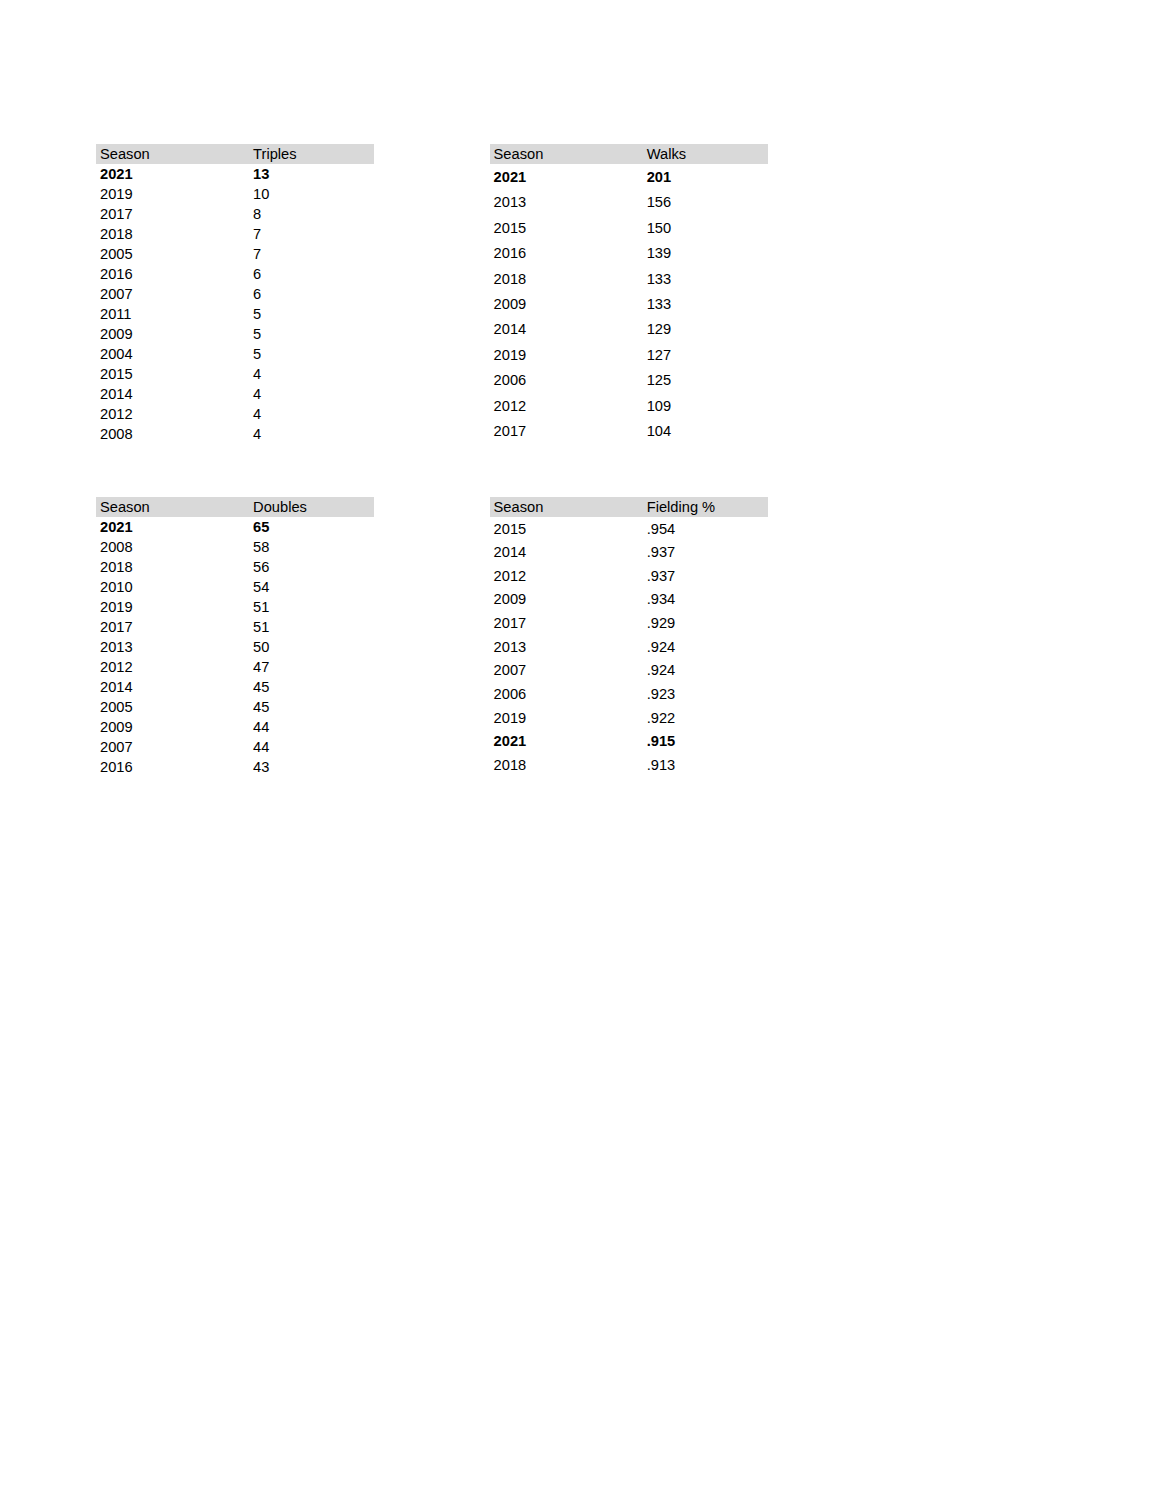| Season | Triples |
| --- | --- |
| 2021 | 13 |
| 2019 | 10 |
| 2017 | 8 |
| 2018 | 7 |
| 2005 | 7 |
| 2016 | 6 |
| 2007 | 6 |
| 2011 | 5 |
| 2009 | 5 |
| 2004 | 5 |
| 2015 | 4 |
| 2014 | 4 |
| 2012 | 4 |
| 2008 | 4 |
| Season | Walks |
| --- | --- |
| 2021 | 201 |
| 2013 | 156 |
| 2015 | 150 |
| 2016 | 139 |
| 2018 | 133 |
| 2009 | 133 |
| 2014 | 129 |
| 2019 | 127 |
| 2006 | 125 |
| 2012 | 109 |
| 2017 | 104 |
| Season | Doubles |
| --- | --- |
| 2021 | 65 |
| 2008 | 58 |
| 2018 | 56 |
| 2010 | 54 |
| 2019 | 51 |
| 2017 | 51 |
| 2013 | 50 |
| 2012 | 47 |
| 2014 | 45 |
| 2005 | 45 |
| 2009 | 44 |
| 2007 | 44 |
| 2016 | 43 |
| Season | Fielding % |
| --- | --- |
| 2015 | .954 |
| 2014 | .937 |
| 2012 | .937 |
| 2009 | .934 |
| 2017 | .929 |
| 2013 | .924 |
| 2007 | .924 |
| 2006 | .923 |
| 2019 | .922 |
| 2021 | .915 |
| 2018 | .913 |